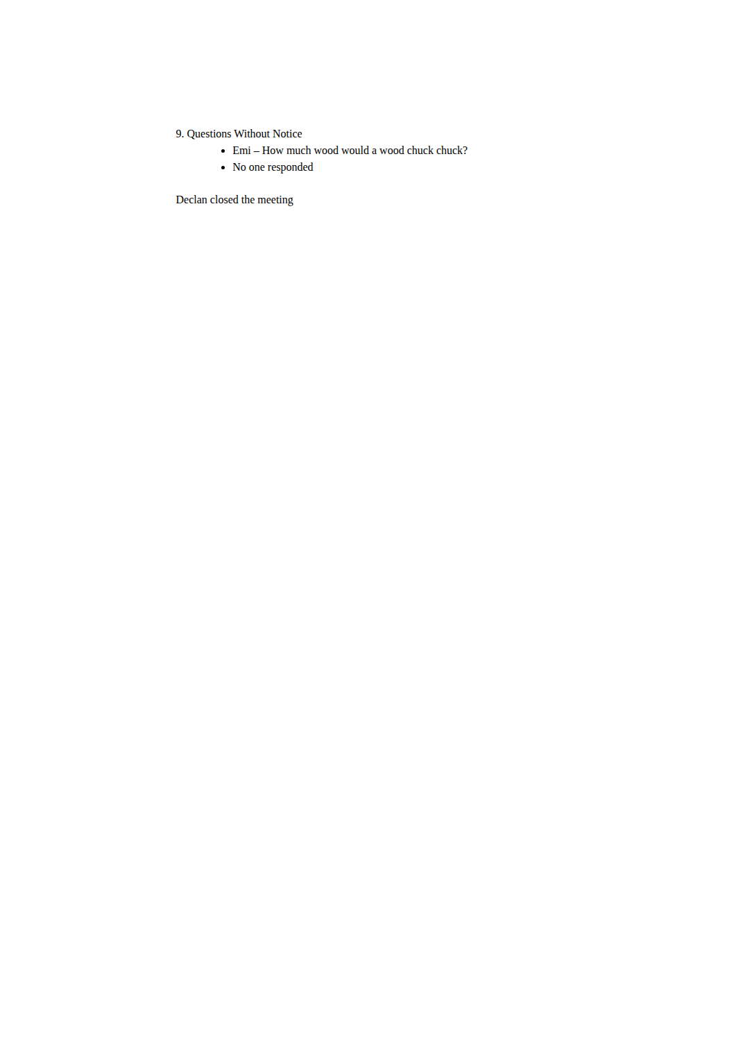9. Questions Without Notice
Emi – How much wood would a wood chuck chuck?
No one responded
Declan closed the meeting